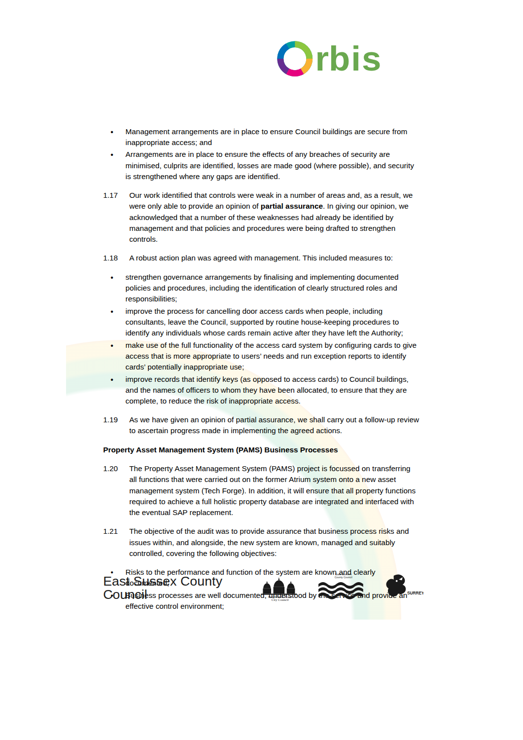r b i s
Management arrangements are in place to ensure Council buildings are secure from inappropriate access; and
Arrangements are in place to ensure the effects of any breaches of security are minimised, culprits are identified, losses are made good (where possible), and security is strengthened where any gaps are identified.
1.17
Our work identified that controls were weak in a number of areas and, as a result, we were only able to provide an opinion of partial assurance. In giving our opinion, we acknowledged that a number of these weaknesses had already be identified by management and that policies and procedures were being drafted to strengthen controls.
1.18
A robust action plan was agreed with management. This included measures to:
strengthen governance arrangements by finalising and implementing documented policies and procedures, including the identification of clearly structured roles and responsibilities;
improve the process for cancelling door access cards when people, including consultants, leave the Council, supported by routine house-keeping procedures to identify any individuals whose cards remain active after they have left the Authority;
make use of the full functionality of the access card system by configuring cards to give access that is more appropriate to users’ needs and run exception reports to identify cards’ potentially inappropriate use;
improve records that identify keys (as opposed to access cards) to Council buildings, and the names of officers to whom they have been allocated, to ensure that they are complete, to reduce the risk of inappropriate access.
1.19
As we have given an opinion of partial assurance, we shall carry out a follow-up review to ascertain progress made in implementing the agreed actions.
Property Asset Management System (PAMS) Business Processes
1.20
The Property Asset Management System (PAMS) project is focussed on transferring all functions that were carried out on the former Atrium system onto a new asset management system (Tech Forge). In addition, it will ensure that all property functions required to achieve a full holistic property database are integrated and interfaced with the eventual SAP replacement.
1.21
The objective of the audit was to provide assurance that business process risks and issues within, and alongside, the new system are known, managed and suitably controlled, covering the following objectives:
Risks to the performance and function of the system are known and clearly documented;
Business processes are well documented, understood by the service and provide an effective control environment;
East Sussex County Council
Brighton & Hove City Council East Sussex County Council SURREY